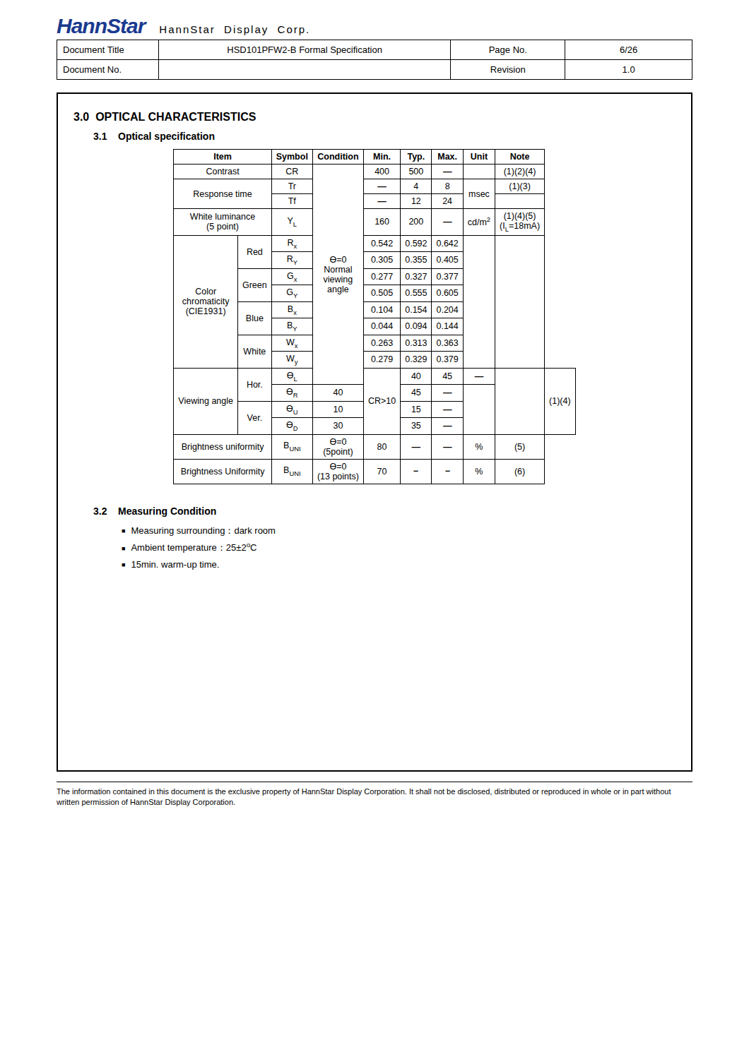Hann Star
HannStar Display Corp.
| Document Title | HSD101PFW2-B Formal Specification | Page No. | 6/26 |
| Document No. | | Revision | 1.0 |
3.0 OPTICAL CHARACTERISTICS
3.1 Optical specification
| Item | Symbol | Condition | Min. | Typ. | Max. | Unit | Note |
| --- | --- | --- | --- | --- | --- | --- | --- |
| Contrast | CR | ϴ=0 Normal viewing angle | 400 | 500 | — | | (1)(2)(4) |
| Response time | Tr | — | 4 | 8 | msec | (1)(3) |
| Tf | — | 12 | 24 | |
| White luminance (5 point) | Y L | 160 | 200 | — | cd/m 2 | (1)(4)(5) (I L =18mA) |
| Color chromaticity (CIE1931) | Red | R x | 0.542 | 0.592 | 0.642 | | |
| R Y | 0.305 | 0.355 | 0.405 |
| Green | G x | 0.277 | 0.327 | 0.377 |
| G Y | 0.505 | 0.555 | 0.605 |
| Blue | B x | 0.104 | 0.154 | 0.204 |
| B Y | 0.044 | 0.094 | 0.144 |
| White | W x | 0.263 | 0.313 | 0.363 |
| W y | 0.279 | 0.329 | 0.379 |
| Viewing angle | Hor. | ϴ L | CR>10 | 40 | 45 | — | | (1)(4) |
| ϴ R | 40 | 45 | — |
| Ver. | ϴ U | 10 | 15 | — |
| ϴ D | 30 | 35 | — |
| Brightness uniformity | B UNI | ϴ=0 (5point) | 80 | — | — | % | (5) |
| Brightness Uniformity | B UNI | ϴ=0 (13 points) | 70 | － | － | % | (6) |
3.2 Measuring Condition
Measuring surrounding：dark room
Ambient temperature：25±2o C
15min. warm-up time.
The information contained in this document is the exclusive property of HannStar Display Corporation. It shall not be disclosed, distributed or reproduced in whole or in part without written permission of HannStar Display Corporation.